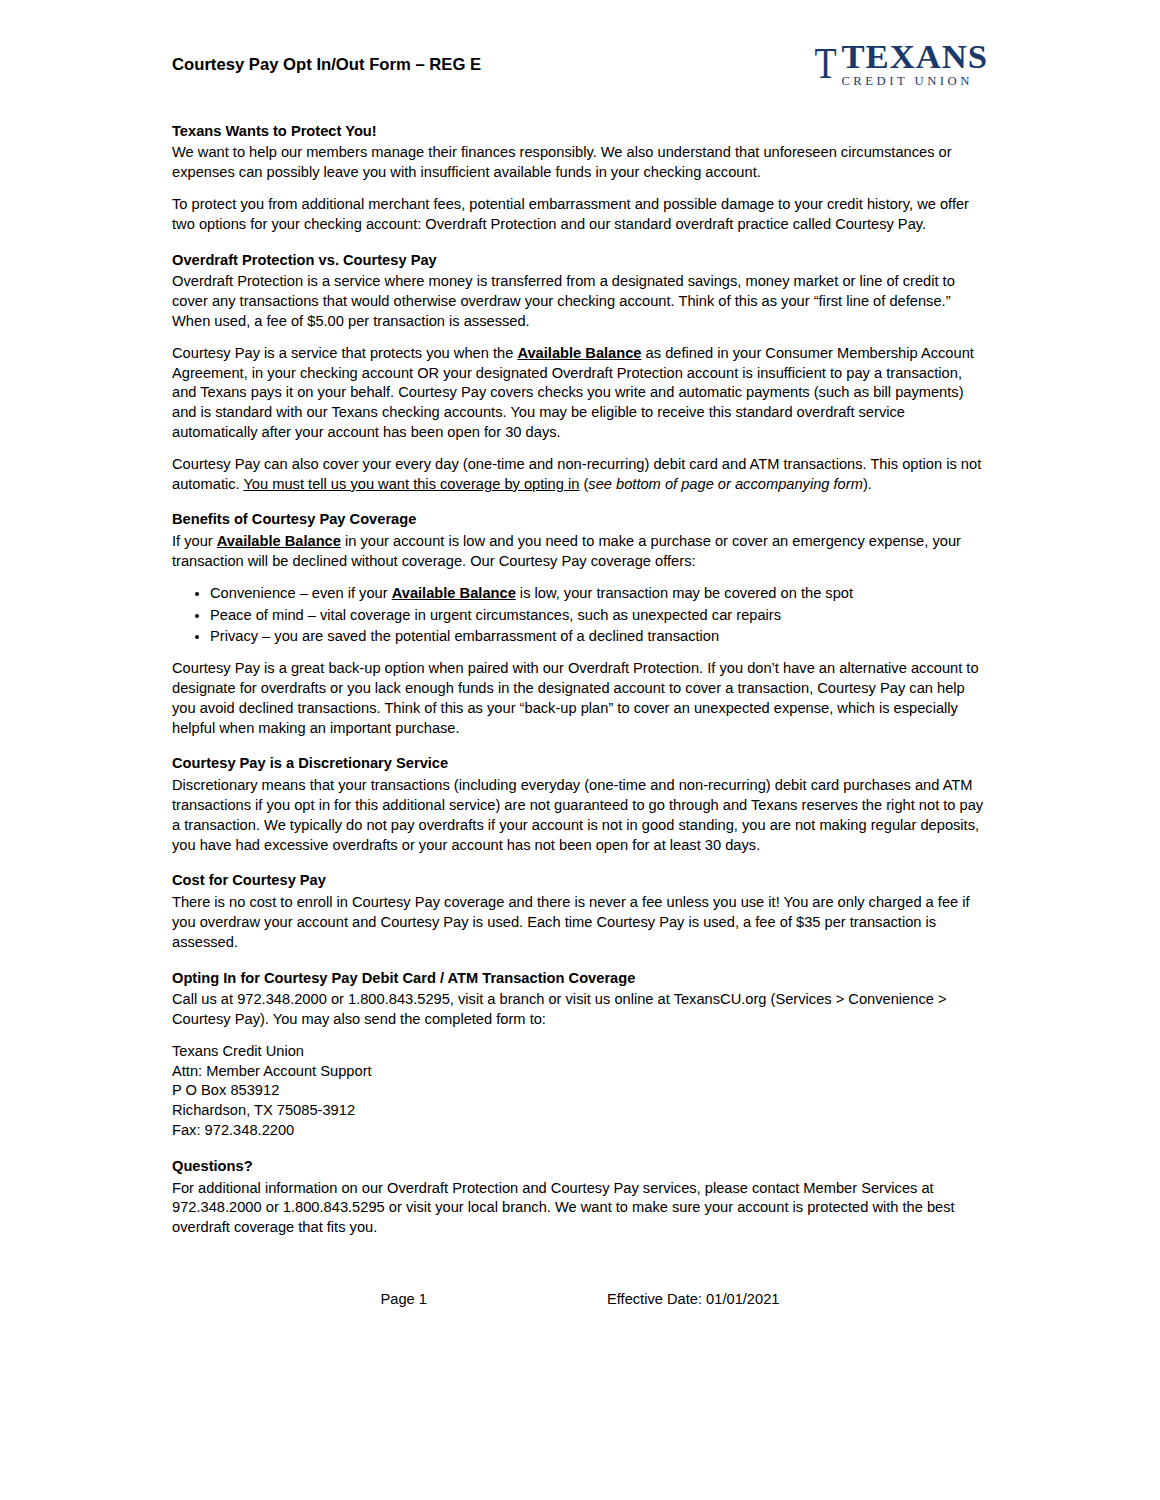Courtesy Pay Opt In/Out Form – REG E
TTEXANS CREDIT UNION
Texans Wants to Protect You!
We want to help our members manage their finances responsibly. We also understand that unforeseen circumstances or expenses can possibly leave you with insufficient available funds in your checking account.
To protect you from additional merchant fees, potential embarrassment and possible damage to your credit history, we offer two options for your checking account: Overdraft Protection and our standard overdraft practice called Courtesy Pay.
Overdraft Protection vs. Courtesy Pay
Overdraft Protection is a service where money is transferred from a designated savings, money market or line of credit to cover any transactions that would otherwise overdraw your checking account. Think of this as your “first line of defense.” When used, a fee of $5.00 per transaction is assessed.
Courtesy Pay is a service that protects you when the Available Balance as defined in your Consumer Membership Account Agreement, in your checking account OR your designated Overdraft Protection account is insufficient to pay a transaction, and Texans pays it on your behalf. Courtesy Pay covers checks you write and automatic payments (such as bill payments) and is standard with our Texans checking accounts. You may be eligible to receive this standard overdraft service automatically after your account has been open for 30 days.
Courtesy Pay can also cover your every day (one-time and non-recurring) debit card and ATM transactions. This option is not automatic. You must tell us you want this coverage by opting in (see bottom of page or accompanying form).
Benefits of Courtesy Pay Coverage
If your Available Balance in your account is low and you need to make a purchase or cover an emergency expense, your transaction will be declined without coverage. Our Courtesy Pay coverage offers:
Convenience – even if your Available Balance is low, your transaction may be covered on the spot
Peace of mind – vital coverage in urgent circumstances, such as unexpected car repairs
Privacy – you are saved the potential embarrassment of a declined transaction
Courtesy Pay is a great back-up option when paired with our Overdraft Protection. If you don’t have an alternative account to designate for overdrafts or you lack enough funds in the designated account to cover a transaction, Courtesy Pay can help you avoid declined transactions. Think of this as your “back-up plan” to cover an unexpected expense, which is especially helpful when making an important purchase.
Courtesy Pay is a Discretionary Service
Discretionary means that your transactions (including everyday (one-time and non-recurring) debit card purchases and ATM transactions if you opt in for this additional service) are not guaranteed to go through and Texans reserves the right not to pay a transaction. We typically do not pay overdrafts if your account is not in good standing, you are not making regular deposits, you have had excessive overdrafts or your account has not been open for at least 30 days.
Cost for Courtesy Pay
There is no cost to enroll in Courtesy Pay coverage and there is never a fee unless you use it! You are only charged a fee if you overdraw your account and Courtesy Pay is used. Each time Courtesy Pay is used, a fee of $35 per transaction is assessed.
Opting In for Courtesy Pay Debit Card / ATM Transaction Coverage
Call us at 972.348.2000 or 1.800.843.5295, visit a branch or visit us online at TexansCU.org (Services > Convenience > Courtesy Pay). You may also send the completed form to:
Texans Credit Union
Attn: Member Account Support
P O Box 853912
Richardson, TX 75085-3912
Fax: 972.348.2200
Questions?
For additional information on our Overdraft Protection and Courtesy Pay services, please contact Member Services at 972.348.2000 or 1.800.843.5295 or visit your local branch. We want to make sure your account is protected with the best overdraft coverage that fits you.
Page 1 Effective Date: 01/01/2021